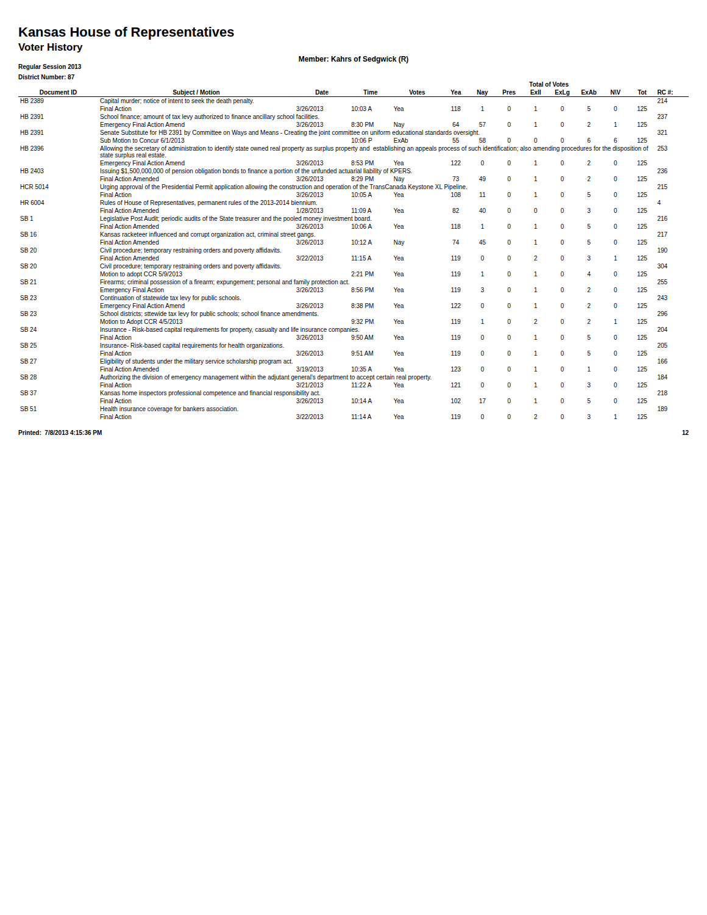Kansas House of Representatives
Voter History
Member: Kahrs of Sedgwick (R)
Regular Session 2013
District Number: 87
| | Total of Votes | |
| --- | --- | --- |
| Document ID | Subject / Motion | Date | Time | Votes | Yea | Nay | Pres | ExII | ExLg | ExAb | N\V | Tot | RC #: |
| HB 2389 | Capital murder; notice of intent to seek the death penalty. | | 214 |
| | Final Action | 3/26/2013 | 10:03 A | Yea | 118 | 1 | 0 | 1 | 0 | 5 | 0 | 125 | |
| HB 2391 | School finance; amount of tax levy authorized to finance ancillary school facilities. | | 237 |
| | Emergency Final Action Amend | 3/26/2013 | 8:30 PM | Nay | 64 | 57 | 0 | 1 | 0 | 2 | 1 | 125 | |
| HB 2391 | Senate Substitute for HB 2391 by Committee on Ways and Means - Creating the joint committee on uniform educational standards oversight. | 321 |
| | Sub Motion to Concur 6/1/2013 | | 10:06 P | ExAb | 55 | 58 | 0 | 0 | 0 | 6 | 6 | 125 | |
| HB 2396 | Allowing the secretary of administration to identify state owned real property as surplus property and establishing an appeals process of such identification; also amending procedures for the disposition of state surplus real estate. | 253 |
| | Emergency Final Action Amend | 3/26/2013 | 8:53 PM | Yea | 122 | 0 | 0 | 1 | 0 | 2 | 0 | 125 | |
| HB 2403 | Issuing $1,500,000,000 of pension obligation bonds to finance a portion of the unfunded actuarial liability of KPERS. | 236 |
| | Final Action Amended | 3/26/2013 | 8:29 PM | Nay | 73 | 49 | 0 | 1 | 0 | 2 | 0 | 125 | |
| HCR 5014 | Urging approval of the Presidential Permit application allowing the construction and operation of the TransCanada Keystone XL Pipeline. | 215 |
| | Final Action | 3/26/2013 | 10:05 A | Yea | 108 | 11 | 0 | 1 | 0 | 5 | 0 | 125 | |
| HR 6004 | Rules of House of Representatives, permanent rules of the 2013-2014 biennium. | 4 |
| | Final Action Amended | 1/28/2013 | 11:09 A | Yea | 82 | 40 | 0 | 0 | 0 | 3 | 0 | 125 | |
| SB 1 | Legislative Post Audit; periodic audits of the State treasurer and the pooled money investment board. | 216 |
| | Final Action Amended | 3/26/2013 | 10:06 A | Yea | 118 | 1 | 0 | 1 | 0 | 5 | 0 | 125 | |
| SB 16 | Kansas racketeer influenced and corrupt organization act, criminal street gangs. | 217 |
| | Final Action Amended | 3/26/2013 | 10:12 A | Nay | 74 | 45 | 0 | 1 | 0 | 5 | 0 | 125 | |
| SB 20 | Civil procedure; temporary restraining orders and poverty affidavits. | 190 |
| | Final Action Amended | 3/22/2013 | 11:15 A | Yea | 119 | 0 | 0 | 2 | 0 | 3 | 1 | 125 | |
| SB 20 | Civil procedure; temporary restraining orders and poverty affidavits. | 304 |
| | Motion to adopt CCR 5/9/2013 | | 2:21 PM | Yea | 119 | 1 | 0 | 1 | 0 | 4 | 0 | 125 | |
| SB 21 | Firearms; criminal possession of a firearm; expungement; personal and family protection act. | 255 |
| | Emergency Final Action | 3/26/2013 | 8:56 PM | Yea | 119 | 3 | 0 | 1 | 0 | 2 | 0 | 125 | |
| SB 23 | Continuation of statewide tax levy for public schools. | 243 |
| | Emergency Final Action Amend | 3/26/2013 | 8:38 PM | Yea | 122 | 0 | 0 | 1 | 0 | 2 | 0 | 125 | |
| SB 23 | School districts; sttewide tax levy for public schools; school finance amendments. | 296 |
| | Motion to Adopt CCR 4/5/2013 | | 9:32 PM | Yea | 119 | 1 | 0 | 2 | 0 | 2 | 1 | 125 | |
| SB 24 | Insurance - Risk-based capital requirements for property, casualty and life insurance companies. | 204 |
| | Final Action | 3/26/2013 | 9:50 AM | Yea | 119 | 0 | 0 | 1 | 0 | 5 | 0 | 125 | |
| SB 25 | Insurance- Risk-based capital requirements for health organizations. | 205 |
| | Final Action | 3/26/2013 | 9:51 AM | Yea | 119 | 0 | 0 | 1 | 0 | 5 | 0 | 125 | |
| SB 27 | Eligibility of students under the military service scholarship program act. | 166 |
| | Final Action Amended | 3/19/2013 | 10:35 A | Yea | 123 | 0 | 0 | 1 | 0 | 1 | 0 | 125 | |
| SB 28 | Authorizing the division of emergency management within the adjutant general's department to accept certain real property. | 184 |
| | Final Action | 3/21/2013 | 11:22 A | Yea | 121 | 0 | 0 | 1 | 0 | 3 | 0 | 125 | |
| SB 37 | Kansas home inspectors professional competence and financial responsibility act. | 218 |
| | Final Action | 3/26/2013 | 10:14 A | Yea | 102 | 17 | 0 | 1 | 0 | 5 | 0 | 125 | |
| SB 51 | Health insurance coverage for bankers association. | 189 |
| | Final Action | 3/22/2013 | 11:14 A | Yea | 119 | 0 | 0 | 2 | 0 | 3 | 1 | 125 | |
Printed: 7/8/2013 4:15:36 PM 12